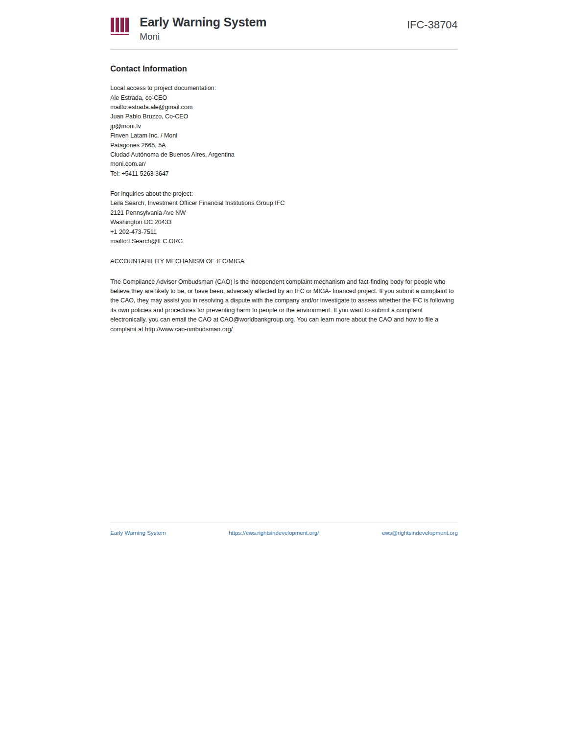Early Warning System Moni
IFC-38704
Contact Information
Local access to project documentation: Ale Estrada, co-CEO mailto:estrada.ale@gmail.com Juan Pablo Bruzzo, Co-CEO jp@moni.tv Finven Latam Inc. / Moni Patagones 2665, 5A Ciudad Autónoma de Buenos Aires, Argentina moni.com.ar/ Tel: +5411 5263 3647
For inquiries about the project: Leila Search, Investment Officer Financial Institutions Group IFC 2121 Pennsylvania Ave NW Washington DC 20433 +1 202-473-7511 mailto:LSearch@IFC.ORG
ACCOUNTABILITY MECHANISM OF IFC/MIGA
The Compliance Advisor Ombudsman (CAO) is the independent complaint mechanism and fact-finding body for people who believe they are likely to be, or have been, adversely affected by an IFC or MIGA- financed project. If you submit a complaint to the CAO, they may assist you in resolving a dispute with the company and/or investigate to assess whether the IFC is following its own policies and procedures for preventing harm to people or the environment. If you want to submit a complaint electronically, you can email the CAO at CAO@worldbankgroup.org. You can learn more about the CAO and how to file a complaint at http://www.cao-ombudsman.org/
Early Warning System https://ews.rightsindevelopment.org/ ews@rightsindevelopment.org